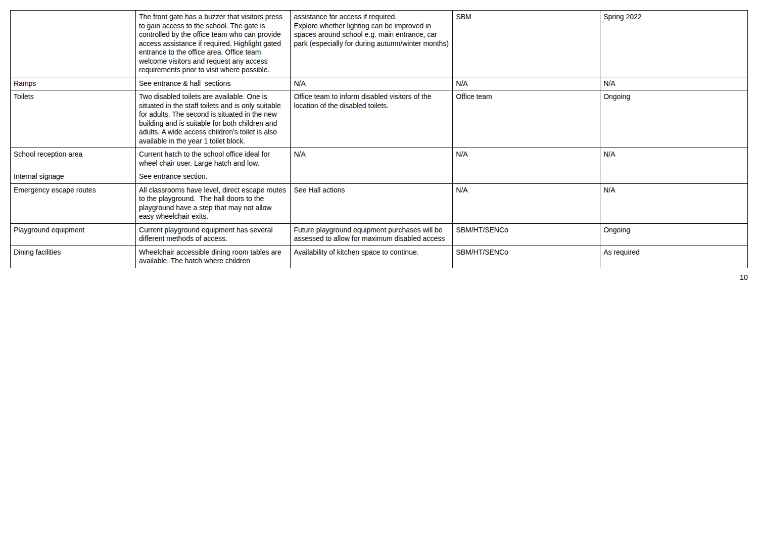| | The front gate has a buzzer that visitors press to gain access to the school. The gate is controlled by the office team who can provide access assistance if required. Highlight gated entrance to the office area. Office team welcome visitors and request any access requirements prior to visit where possible. | assistance for access if required. Explore whether lighting can be improved in spaces around school e.g. main entrance, car park (especially for during autumn/winter months) | SBM | Spring 2022 |
| Ramps | See entrance & hall sections | N/A | N/A | N/A |
| Toilets | Two disabled toilets are available. One is situated in the staff toilets and is only suitable for adults. The second is situated in the new building and is suitable for both children and adults. A wide access children’s toilet is also available in the year 1 toilet block. | Office team to inform disabled visitors of the location of the disabled toilets. | Office team | Ongoing |
| School reception area | Current hatch to the school office ideal for wheel chair user. Large hatch and low. | N/A | N/A | N/A |
| Internal signage | See entrance section. | | | |
| Emergency escape routes | All classrooms have level, direct escape routes to the playground. The hall doors to the playground have a step that may not allow easy wheelchair exits. | See Hall actions | N/A | N/A |
| Playground equipment | Current playground equipment has several different methods of access. | Future playground equipment purchases will be assessed to allow for maximum disabled access | SBM/HT/SENCo | Ongoing |
| Dining facilities | Wheelchair accessible dining room tables are available. The hatch where children | Availability of kitchen space to continue. | SBM/HT/SENCo | As required |
10